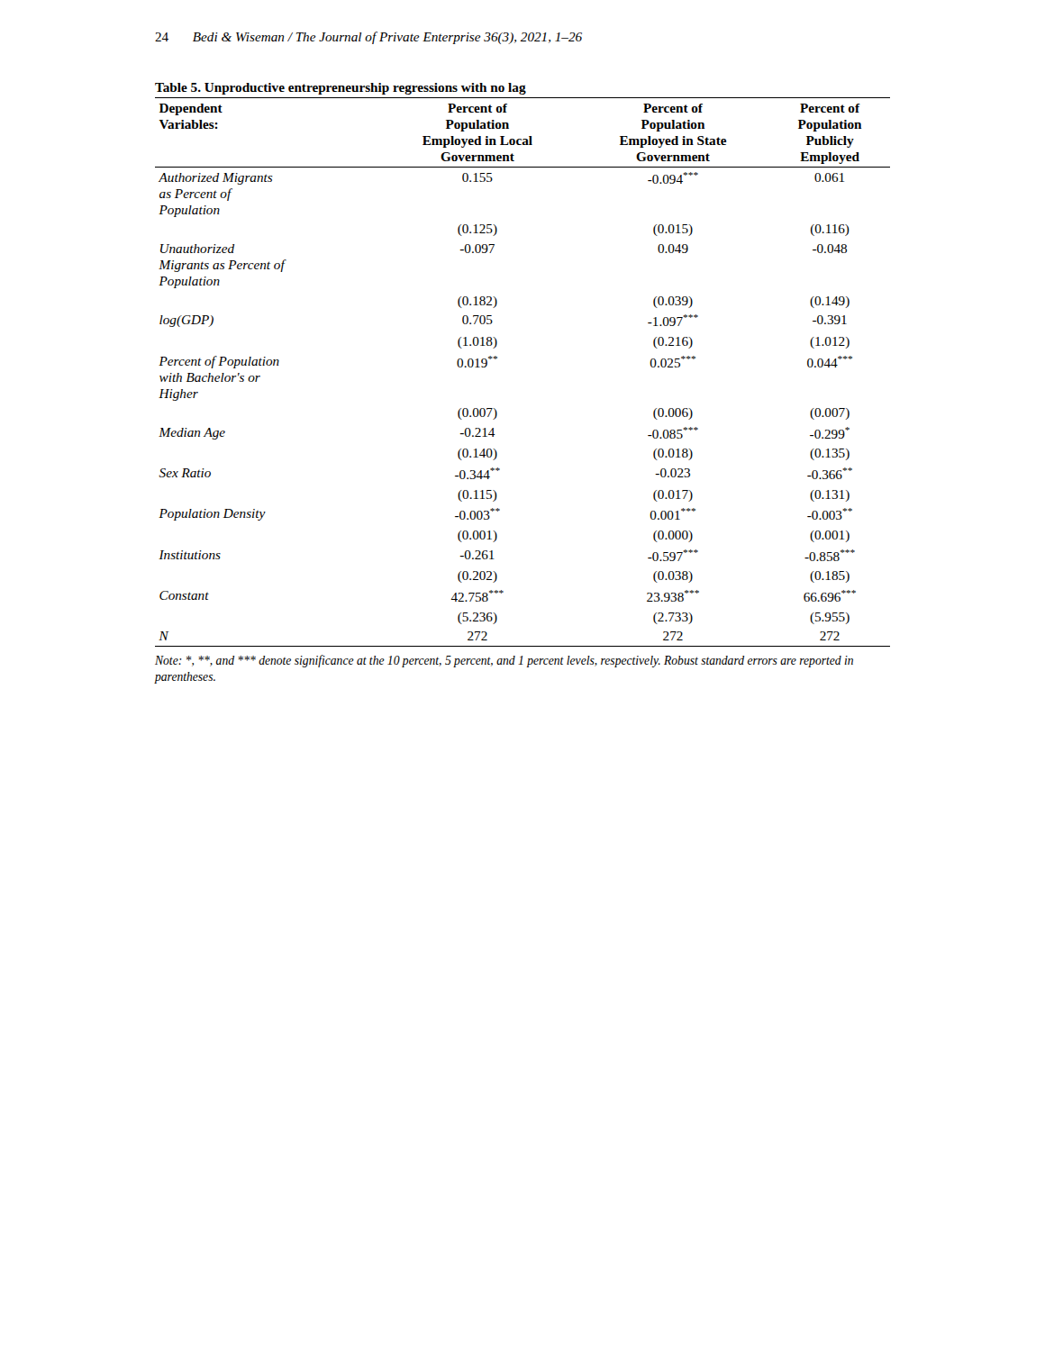24 Bedi & Wiseman / The Journal of Private Enterprise 36(3), 2021, 1–26
Table 5. Unproductive entrepreneurship regressions with no lag
| Dependent Variables: | Percent of Population Employed in Local Government | Percent of Population Employed in State Government | Percent of Population Publicly Employed |
| --- | --- | --- | --- |
| Authorized Migrants as Percent of Population | 0.155 | -0.094 *** | 0.061 |
| | (0.125) | (0.015) | (0.116) |
| Unauthorized Migrants as Percent of Population | -0.097 | 0.049 | -0.048 |
| | (0.182) | (0.039) | (0.149) |
| log(GDP) | 0.705 | -1.097 *** | -0.391 |
| | (1.018) | (0.216) | (1.012) |
| Percent of Population with Bachelor's or Higher | 0.019 ** | 0.025 *** | 0.044 *** |
| | (0.007) | (0.006) | (0.007) |
| Median Age | -0.214 | -0.085 *** | -0.299 * |
| | (0.140) | (0.018) | (0.135) |
| Sex Ratio | -0.344 ** | -0.023 | -0.366 ** |
| | (0.115) | (0.017) | (0.131) |
| Population Density | -0.003 ** | 0.001 *** | -0.003 ** |
| | (0.001) | (0.000) | (0.001) |
| Institutions | -0.261 | -0.597 *** | -0.858 *** |
| | (0.202) | (0.038) | (0.185) |
| Constant | 42.758 *** | 23.938 *** | 66.696 *** |
| | (5.236) | (2.733) | (5.955) |
| N | 272 | 272 | 272 |
Note: *, **, and *** denote significance at the 10 percent, 5 percent, and 1 percent levels, respectively. Robust standard errors are reported in parentheses.